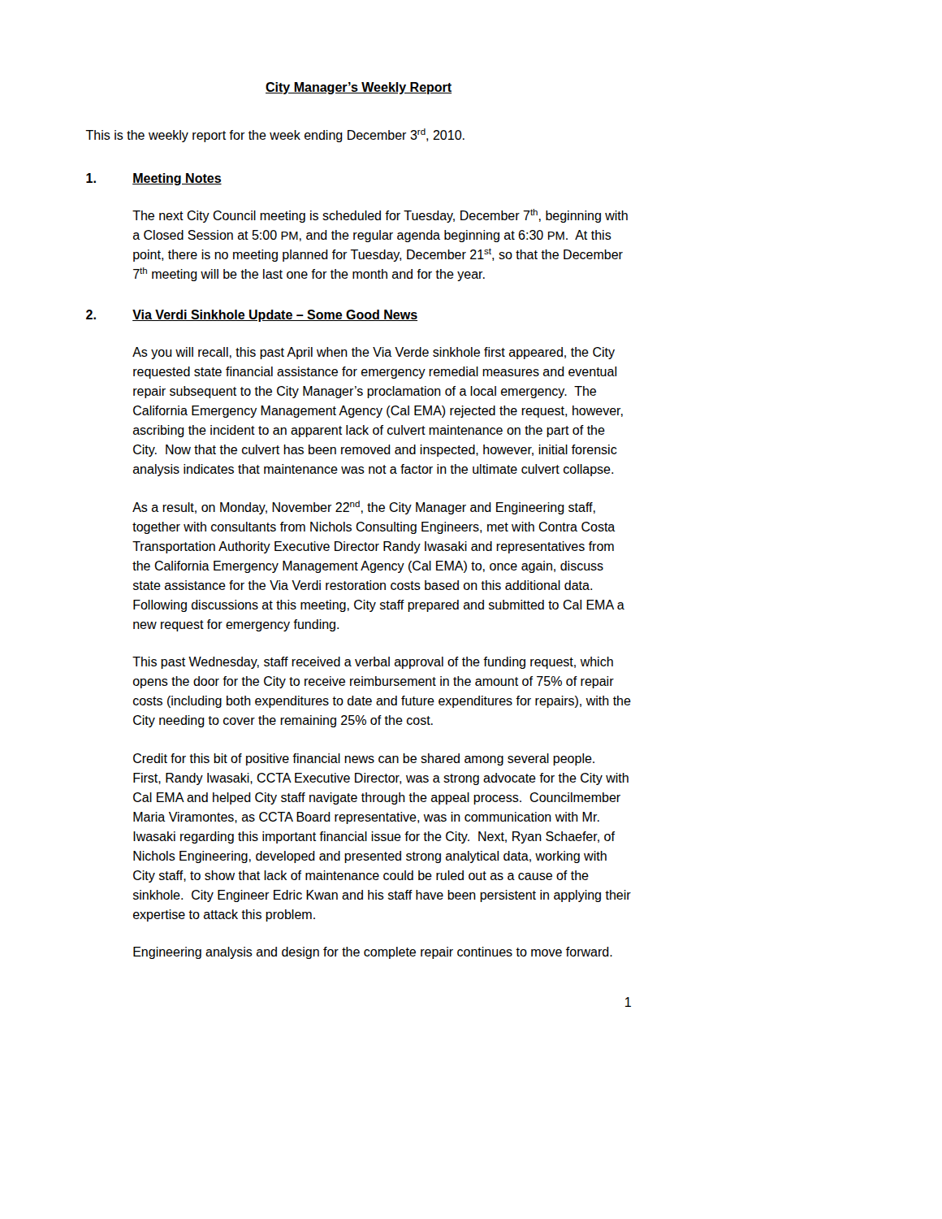City Manager’s Weekly Report
This is the weekly report for the week ending December 3rd, 2010.
Meeting Notes
The next City Council meeting is scheduled for Tuesday, December 7th, beginning with a Closed Session at 5:00 PM, and the regular agenda beginning at 6:30 PM. At this point, there is no meeting planned for Tuesday, December 21st, so that the December 7th meeting will be the last one for the month and for the year.
Via Verdi Sinkhole Update – Some Good News
As you will recall, this past April when the Via Verde sinkhole first appeared, the City requested state financial assistance for emergency remedial measures and eventual repair subsequent to the City Manager’s proclamation of a local emergency. The California Emergency Management Agency (Cal EMA) rejected the request, however, ascribing the incident to an apparent lack of culvert maintenance on the part of the City. Now that the culvert has been removed and inspected, however, initial forensic analysis indicates that maintenance was not a factor in the ultimate culvert collapse.
As a result, on Monday, November 22nd, the City Manager and Engineering staff, together with consultants from Nichols Consulting Engineers, met with Contra Costa Transportation Authority Executive Director Randy Iwasaki and representatives from the California Emergency Management Agency (Cal EMA) to, once again, discuss state assistance for the Via Verdi restoration costs based on this additional data. Following discussions at this meeting, City staff prepared and submitted to Cal EMA a new request for emergency funding.
This past Wednesday, staff received a verbal approval of the funding request, which opens the door for the City to receive reimbursement in the amount of 75% of repair costs (including both expenditures to date and future expenditures for repairs), with the City needing to cover the remaining 25% of the cost.
Credit for this bit of positive financial news can be shared among several people. First, Randy Iwasaki, CCTA Executive Director, was a strong advocate for the City with Cal EMA and helped City staff navigate through the appeal process. Councilmember Maria Viramontes, as CCTA Board representative, was in communication with Mr. Iwasaki regarding this important financial issue for the City. Next, Ryan Schaefer, of Nichols Engineering, developed and presented strong analytical data, working with City staff, to show that lack of maintenance could be ruled out as a cause of the sinkhole. City Engineer Edric Kwan and his staff have been persistent in applying their expertise to attack this problem.
Engineering analysis and design for the complete repair continues to move forward.
1